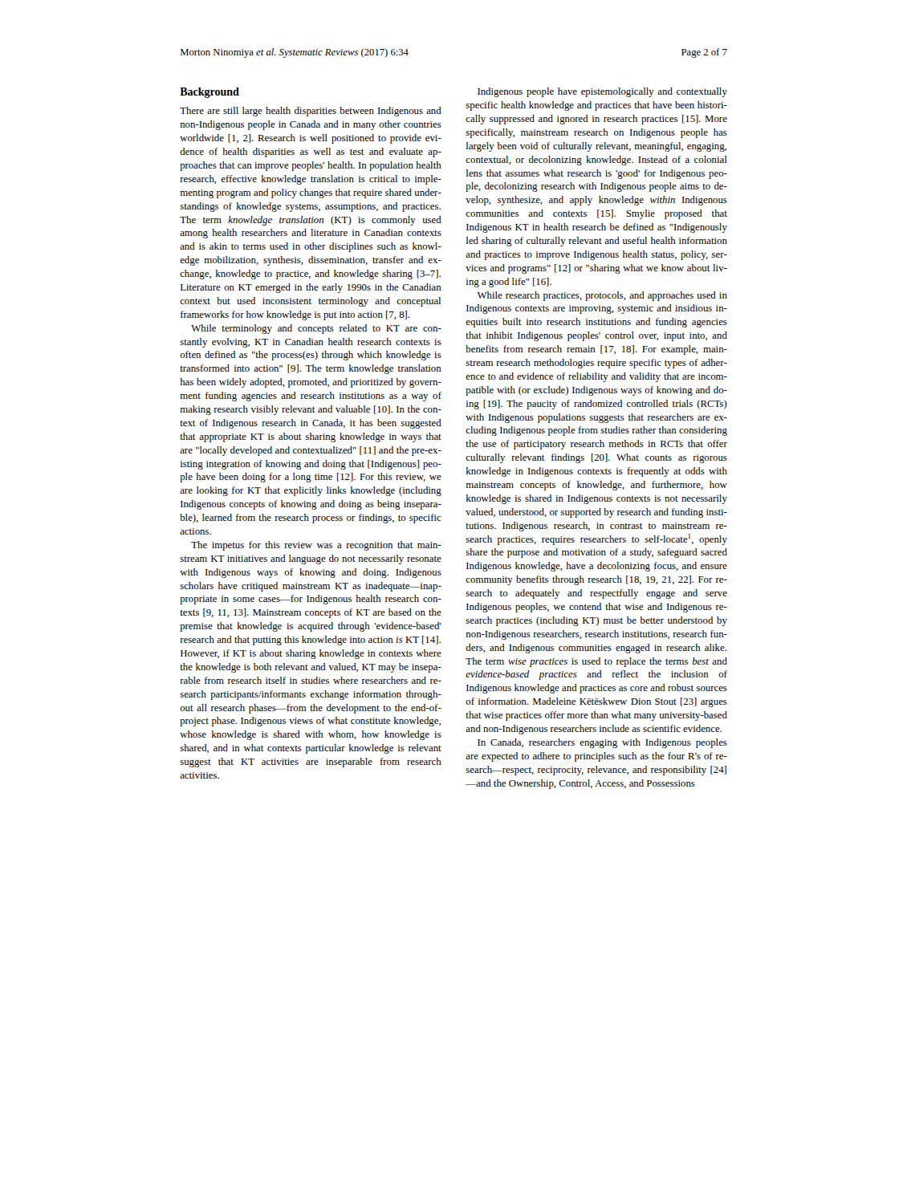Morton Ninomiya et al. Systematic Reviews (2017) 6:34
Page 2 of 7
Background
There are still large health disparities between Indigenous and non-Indigenous people in Canada and in many other countries worldwide [1, 2]. Research is well positioned to provide evidence of health disparities as well as test and evaluate approaches that can improve peoples' health. In population health research, effective knowledge translation is critical to implementing program and policy changes that require shared understandings of knowledge systems, assumptions, and practices. The term knowledge translation (KT) is commonly used among health researchers and literature in Canadian contexts and is akin to terms used in other disciplines such as knowledge mobilization, synthesis, dissemination, transfer and exchange, knowledge to practice, and knowledge sharing [3–7]. Literature on KT emerged in the early 1990s in the Canadian context but used inconsistent terminology and conceptual frameworks for how knowledge is put into action [7, 8].
While terminology and concepts related to KT are constantly evolving, KT in Canadian health research contexts is often defined as "the process(es) through which knowledge is transformed into action" [9]. The term knowledge translation has been widely adopted, promoted, and prioritized by government funding agencies and research institutions as a way of making research visibly relevant and valuable [10]. In the context of Indigenous research in Canada, it has been suggested that appropriate KT is about sharing knowledge in ways that are "locally developed and contextualized" [11] and the pre-existing integration of knowing and doing that [Indigenous] people have been doing for a long time [12]. For this review, we are looking for KT that explicitly links knowledge (including Indigenous concepts of knowing and doing as being inseparable), learned from the research process or findings, to specific actions.
The impetus for this review was a recognition that mainstream KT initiatives and language do not necessarily resonate with Indigenous ways of knowing and doing. Indigenous scholars have critiqued mainstream KT as inadequate—inappropriate in some cases—for Indigenous health research contexts [9, 11, 13]. Mainstream concepts of KT are based on the premise that knowledge is acquired through 'evidence-based' research and that putting this knowledge into action is KT [14]. However, if KT is about sharing knowledge in contexts where the knowledge is both relevant and valued, KT may be inseparable from research itself in studies where researchers and research participants/informants exchange information throughout all research phases—from the development to the end-of-project phase. Indigenous views of what constitute knowledge, whose knowledge is shared with whom, how knowledge is shared, and in what contexts particular knowledge is relevant suggest that KT activities are inseparable from research activities.
Indigenous people have epistemologically and contextually specific health knowledge and practices that have been historically suppressed and ignored in research practices [15]. More specifically, mainstream research on Indigenous people has largely been void of culturally relevant, meaningful, engaging, contextual, or decolonizing knowledge. Instead of a colonial lens that assumes what research is 'good' for Indigenous people, decolonizing research with Indigenous people aims to develop, synthesize, and apply knowledge within Indigenous communities and contexts [15]. Smylie proposed that Indigenous KT in health research be defined as "Indigenously led sharing of culturally relevant and useful health information and practices to improve Indigenous health status, policy, services and programs" [12] or "sharing what we know about living a good life" [16].
While research practices, protocols, and approaches used in Indigenous contexts are improving, systemic and insidious inequities built into research institutions and funding agencies that inhibit Indigenous peoples' control over, input into, and benefits from research remain [17, 18]. For example, mainstream research methodologies require specific types of adherence to and evidence of reliability and validity that are incompatible with (or exclude) Indigenous ways of knowing and doing [19]. The paucity of randomized controlled trials (RCTs) with Indigenous populations suggests that researchers are excluding Indigenous people from studies rather than considering the use of participatory research methods in RCTs that offer culturally relevant findings [20]. What counts as rigorous knowledge in Indigenous contexts is frequently at odds with mainstream concepts of knowledge, and furthermore, how knowledge is shared in Indigenous contexts is not necessarily valued, understood, or supported by research and funding institutions. Indigenous research, in contrast to mainstream research practices, requires researchers to self-locate1, openly share the purpose and motivation of a study, safeguard sacred Indigenous knowledge, have a decolonizing focus, and ensure community benefits through research [18, 19, 21, 22]. For research to adequately and respectfully engage and serve Indigenous peoples, we contend that wise and Indigenous research practices (including KT) must be better understood by non-Indigenous researchers, research institutions, research funders, and Indigenous communities engaged in research alike. The term wise practices is used to replace the terms best and evidence-based practices and reflect the inclusion of Indigenous knowledge and practices as core and robust sources of information. Madeleine Kētēskwew Dion Stout [23] argues that wise practices offer more than what many university-based and non-Indigenous researchers include as scientific evidence.
In Canada, researchers engaging with Indigenous peoples are expected to adhere to principles such as the four R's of research—respect, reciprocity, relevance, and responsibility [24]—and the Ownership, Control, Access, and Possessions